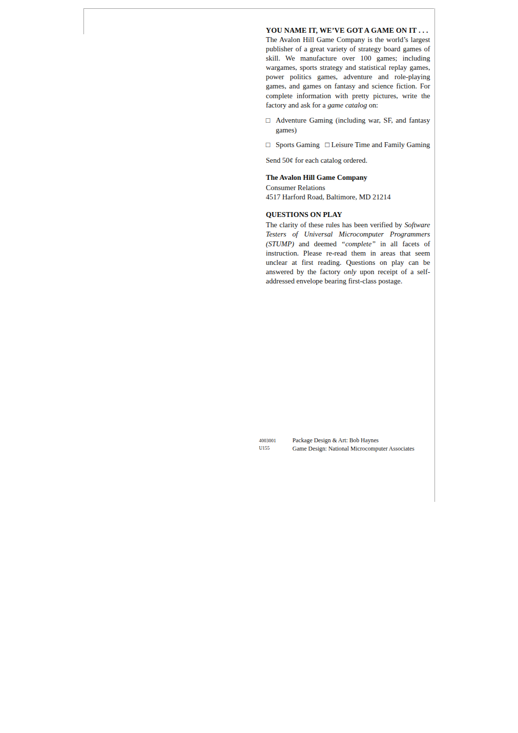YOU NAME IT, WE’VE GOT A GAME ON IT . . .
The Avalon Hill Game Company is the world’s largest publisher of a great variety of strategy board games of skill. We manufacture over 100 games; including wargames, sports strategy and statistical replay games, power politics games, adventure and role-playing games, and games on fantasy and science fiction. For complete information with pretty pictures, write the factory and ask for a game catalog on:
Adventure Gaming (including war, SF, and fantasy games)
Sports Gaming □ Leisure Time and Family Gaming
Send 50¢ for each catalog ordered.
The Avalon Hill Game Company
Consumer Relations
4517 Harford Road, Baltimore, MD 21214
QUESTIONS ON PLAY
The clarity of these rules has been verified by Software Testers of Universal Microcomputer Programmers (STUMP) and deemed “complete” in all facets of instruction. Please re-read them in areas that seem unclear at first reading. Questions on play can be answered by the factory only upon receipt of a self-addressed envelope bearing first-class postage.
4003001
U155
Package Design & Art: Bob Haynes
Game Design: National Microcomputer Associates